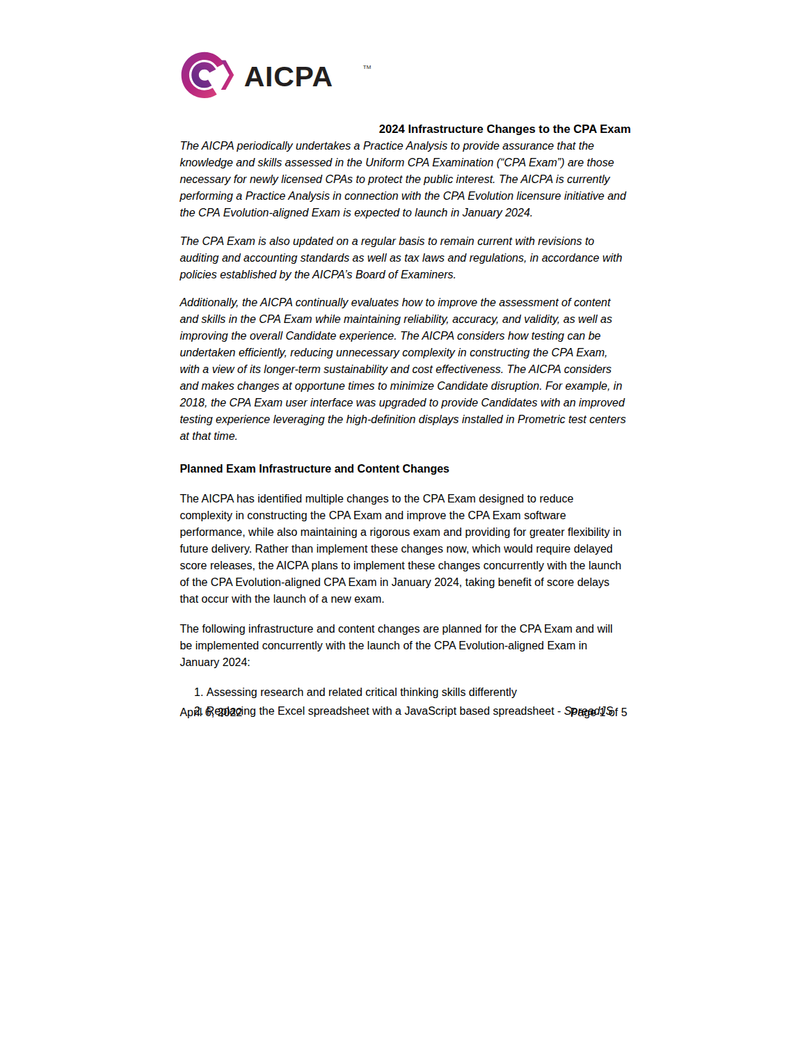AICPA AICPA TM
2024 Infrastructure Changes to the CPA Exam
The AICPA periodically undertakes a Practice Analysis to provide assurance that the knowledge and skills assessed in the Uniform CPA Examination (“CPA Exam”) are those necessary for newly licensed CPAs to protect the public interest. The AICPA is currently performing a Practice Analysis in connection with the CPA Evolution licensure initiative and the CPA Evolution-aligned Exam is expected to launch in January 2024.
The CPA Exam is also updated on a regular basis to remain current with revisions to auditing and accounting standards as well as tax laws and regulations, in accordance with policies established by the AICPA’s Board of Examiners.
Additionally, the AICPA continually evaluates how to improve the assessment of content and skills in the CPA Exam while maintaining reliability, accuracy, and validity, as well as improving the overall Candidate experience. The AICPA considers how testing can be undertaken efficiently, reducing unnecessary complexity in constructing the CPA Exam, with a view of its longer-term sustainability and cost effectiveness. The AICPA considers and makes changes at opportune times to minimize Candidate disruption. For example, in 2018, the CPA Exam user interface was upgraded to provide Candidates with an improved testing experience leveraging the high-definition displays installed in Prometric test centers at that time.
Planned Exam Infrastructure and Content Changes
The AICPA has identified multiple changes to the CPA Exam designed to reduce complexity in constructing the CPA Exam and improve the CPA Exam software performance, while also maintaining a rigorous exam and providing for greater flexibility in future delivery. Rather than implement these changes now, which would require delayed score releases, the AICPA plans to implement these changes concurrently with the launch of the CPA Evolution-aligned CPA Exam in January 2024, taking benefit of score delays that occur with the launch of a new exam.
The following infrastructure and content changes are planned for the CPA Exam and will be implemented concurrently with the launch of the CPA Evolution-aligned Exam in January 2024:
Assessing research and related critical thinking skills differently
Replacing the Excel spreadsheet with a JavaScript based spreadsheet - SpreadJS
April 6, 2022 Page 1 of 5